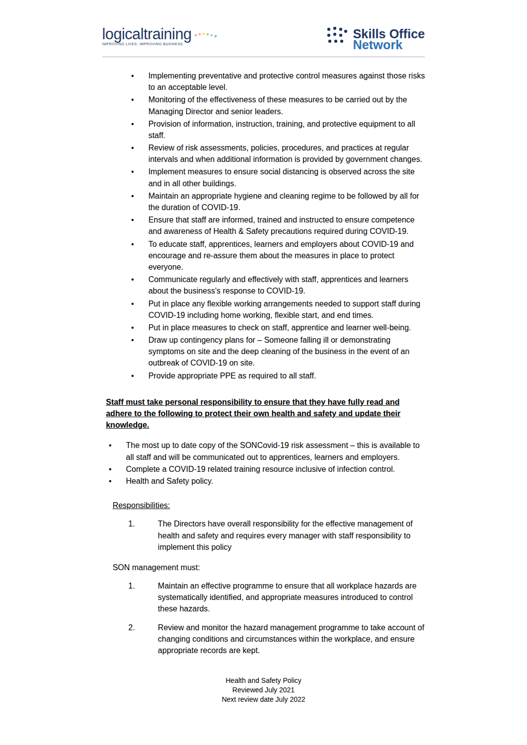logical training
Improving lives. Improving business.
Skills Office Network
Implementing preventative and protective control measures against those risks to an acceptable level.
Monitoring of the effectiveness of these measures to be carried out by the Managing Director and senior leaders.
Provision of information, instruction, training, and protective equipment to all staff.
Review of risk assessments, policies, procedures, and practices at regular intervals and when additional information is provided by government changes.
Implement measures to ensure social distancing is observed across the site and in all other buildings.
Maintain an appropriate hygiene and cleaning regime to be followed by all for the duration of COVID-19.
Ensure that staff are informed, trained and instructed to ensure competence and awareness of Health & Safety precautions required during COVID-19.
To educate staff, apprentices, learners and employers about COVID-19 and encourage and re-assure them about the measures in place to protect everyone.
Communicate regularly and effectively with staff, apprentices and learners about the business's response to COVID-19.
Put in place any flexible working arrangements needed to support staff during COVID-19 including home working, flexible start, and end times.
Put in place measures to check on staff, apprentice and learner well-being.
Draw up contingency plans for – Someone falling ill or demonstrating symptoms on site and the deep cleaning of the business in the event of an outbreak of COVID-19 on site.
Provide appropriate PPE as required to all staff.
Staff must take personal responsibility to ensure that they have fully read and adhere to the following to protect their own health and safety and update their knowledge.
The most up to date copy of the SONCovid-19 risk assessment – this is available to all staff and will be communicated out to apprentices, learners and employers.
Complete a COVID-19 related training resource inclusive of infection control.
Health and Safety policy.
Responsibilities:
The Directors have overall responsibility for the effective management of health and safety and requires every manager with staff responsibility to implement this policy
SON management must:
Maintain an effective programme to ensure that all workplace hazards are systematically identified, and appropriate measures introduced to control these hazards.
Review and monitor the hazard management programme to take account of changing conditions and circumstances within the workplace, and ensure appropriate records are kept.
Health and Safety Policy
Reviewed July 2021
Next review date July 2022